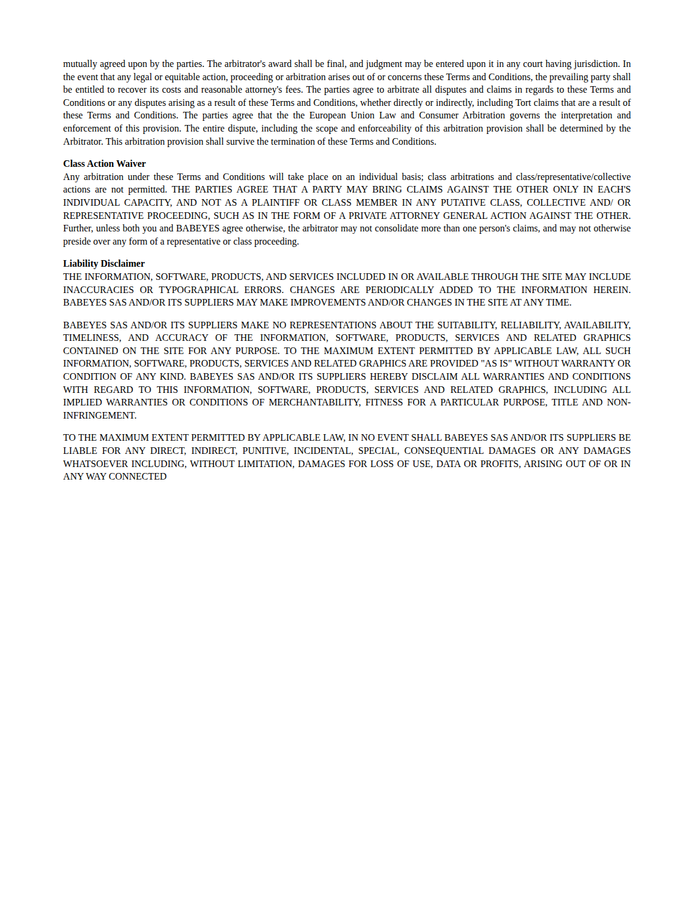mutually agreed upon by the parties. The arbitrator's award shall be final, and judgment may be entered upon it in any court having jurisdiction. In the event that any legal or equitable action, proceeding or arbitration arises out of or concerns these Terms and Conditions, the prevailing party shall be entitled to recover its costs and reasonable attorney's fees. The parties agree to arbitrate all disputes and claims in regards to these Terms and Conditions or any disputes arising as a result of these Terms and Conditions, whether directly or indirectly, including Tort claims that are a result of these Terms and Conditions. The parties agree that the the European Union Law and Consumer Arbitration governs the interpretation and enforcement of this provision. The entire dispute, including the scope and enforceability of this arbitration provision shall be determined by the Arbitrator. This arbitration provision shall survive the termination of these Terms and Conditions.
Class Action Waiver
Any arbitration under these Terms and Conditions will take place on an individual basis; class arbitrations and class/representative/collective actions are not permitted. THE PARTIES AGREE THAT A PARTY MAY BRING CLAIMS AGAINST THE OTHER ONLY IN EACH'S INDIVIDUAL CAPACITY, AND NOT AS A PLAINTIFF OR CLASS MEMBER IN ANY PUTATIVE CLASS, COLLECTIVE AND/ OR REPRESENTATIVE PROCEEDING, SUCH AS IN THE FORM OF A PRIVATE ATTORNEY GENERAL ACTION AGAINST THE OTHER. Further, unless both you and BABEYES agree otherwise, the arbitrator may not consolidate more than one person's claims, and may not otherwise preside over any form of a representative or class proceeding.
Liability Disclaimer
THE INFORMATION, SOFTWARE, PRODUCTS, AND SERVICES INCLUDED IN OR AVAILABLE THROUGH THE SITE MAY INCLUDE INACCURACIES OR TYPOGRAPHICAL ERRORS. CHANGES ARE PERIODICALLY ADDED TO THE INFORMATION HEREIN. BABEYES SAS AND/OR ITS SUPPLIERS MAY MAKE IMPROVEMENTS AND/OR CHANGES IN THE SITE AT ANY TIME.
BABEYES SAS AND/OR ITS SUPPLIERS MAKE NO REPRESENTATIONS ABOUT THE SUITABILITY, RELIABILITY, AVAILABILITY, TIMELINESS, AND ACCURACY OF THE INFORMATION, SOFTWARE, PRODUCTS, SERVICES AND RELATED GRAPHICS CONTAINED ON THE SITE FOR ANY PURPOSE. TO THE MAXIMUM EXTENT PERMITTED BY APPLICABLE LAW, ALL SUCH INFORMATION, SOFTWARE, PRODUCTS, SERVICES AND RELATED GRAPHICS ARE PROVIDED "AS IS" WITHOUT WARRANTY OR CONDITION OF ANY KIND. BABEYES SAS AND/OR ITS SUPPLIERS HEREBY DISCLAIM ALL WARRANTIES AND CONDITIONS WITH REGARD TO THIS INFORMATION, SOFTWARE, PRODUCTS, SERVICES AND RELATED GRAPHICS, INCLUDING ALL IMPLIED WARRANTIES OR CONDITIONS OF MERCHANTABILITY, FITNESS FOR A PARTICULAR PURPOSE, TITLE AND NON-INFRINGEMENT.
TO THE MAXIMUM EXTENT PERMITTED BY APPLICABLE LAW, IN NO EVENT SHALL BABEYES SAS AND/OR ITS SUPPLIERS BE LIABLE FOR ANY DIRECT, INDIRECT, PUNITIVE, INCIDENTAL, SPECIAL, CONSEQUENTIAL DAMAGES OR ANY DAMAGES WHATSOEVER INCLUDING, WITHOUT LIMITATION, DAMAGES FOR LOSS OF USE, DATA OR PROFITS, ARISING OUT OF OR IN ANY WAY CONNECTED